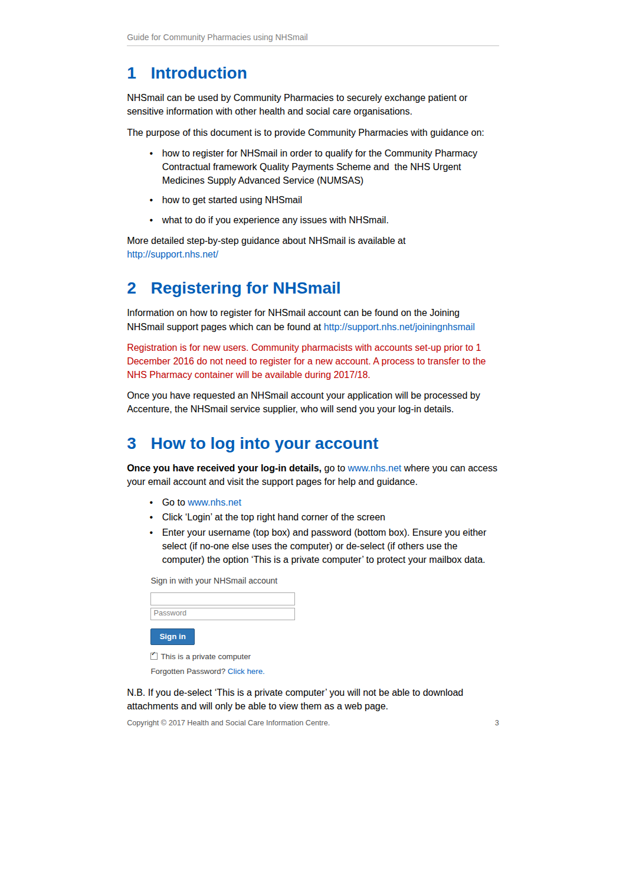Guide for Community Pharmacies using NHSmail
1 Introduction
NHSmail can be used by Community Pharmacies to securely exchange patient or sensitive information with other health and social care organisations.
The purpose of this document is to provide Community Pharmacies with guidance on:
how to register for NHSmail in order to qualify for the Community Pharmacy Contractual framework Quality Payments Scheme and the NHS Urgent Medicines Supply Advanced Service (NUMSAS)
how to get started using NHSmail
what to do if you experience any issues with NHSmail.
More detailed step-by-step guidance about NHSmail is available at http://support.nhs.net/
2 Registering for NHSmail
Information on how to register for NHSmail account can be found on the Joining NHSmail support pages which can be found at http://support.nhs.net/joiningnhsmail
Registration is for new users. Community pharmacists with accounts set-up prior to 1 December 2016 do not need to register for a new account. A process to transfer to the NHS Pharmacy container will be available during 2017/18.
Once you have requested an NHSmail account your application will be processed by Accenture, the NHSmail service supplier, who will send you your log-in details.
3 How to log into your account
Once you have received your log-in details, go to www.nhs.net where you can access your email account and visit the support pages for help and guidance.
Go to www.nhs.net
Click ‘Login’ at the top right hand corner of the screen
Enter your username (top box) and password (bottom box). Ensure you either select (if no-one else uses the computer) or de-select (if others use the computer) the option ‘This is a private computer’ to protect your mailbox data.
Sign in with your NHSmail account
Password
Sign in
This is a private computer
Forgotten Password? Click here.
N.B. If you de-select ‘This is a private computer’ you will not be able to download attachments and will only be able to view them as a web page.
Copyright © 2017 Health and Social Care Information Centre. 3